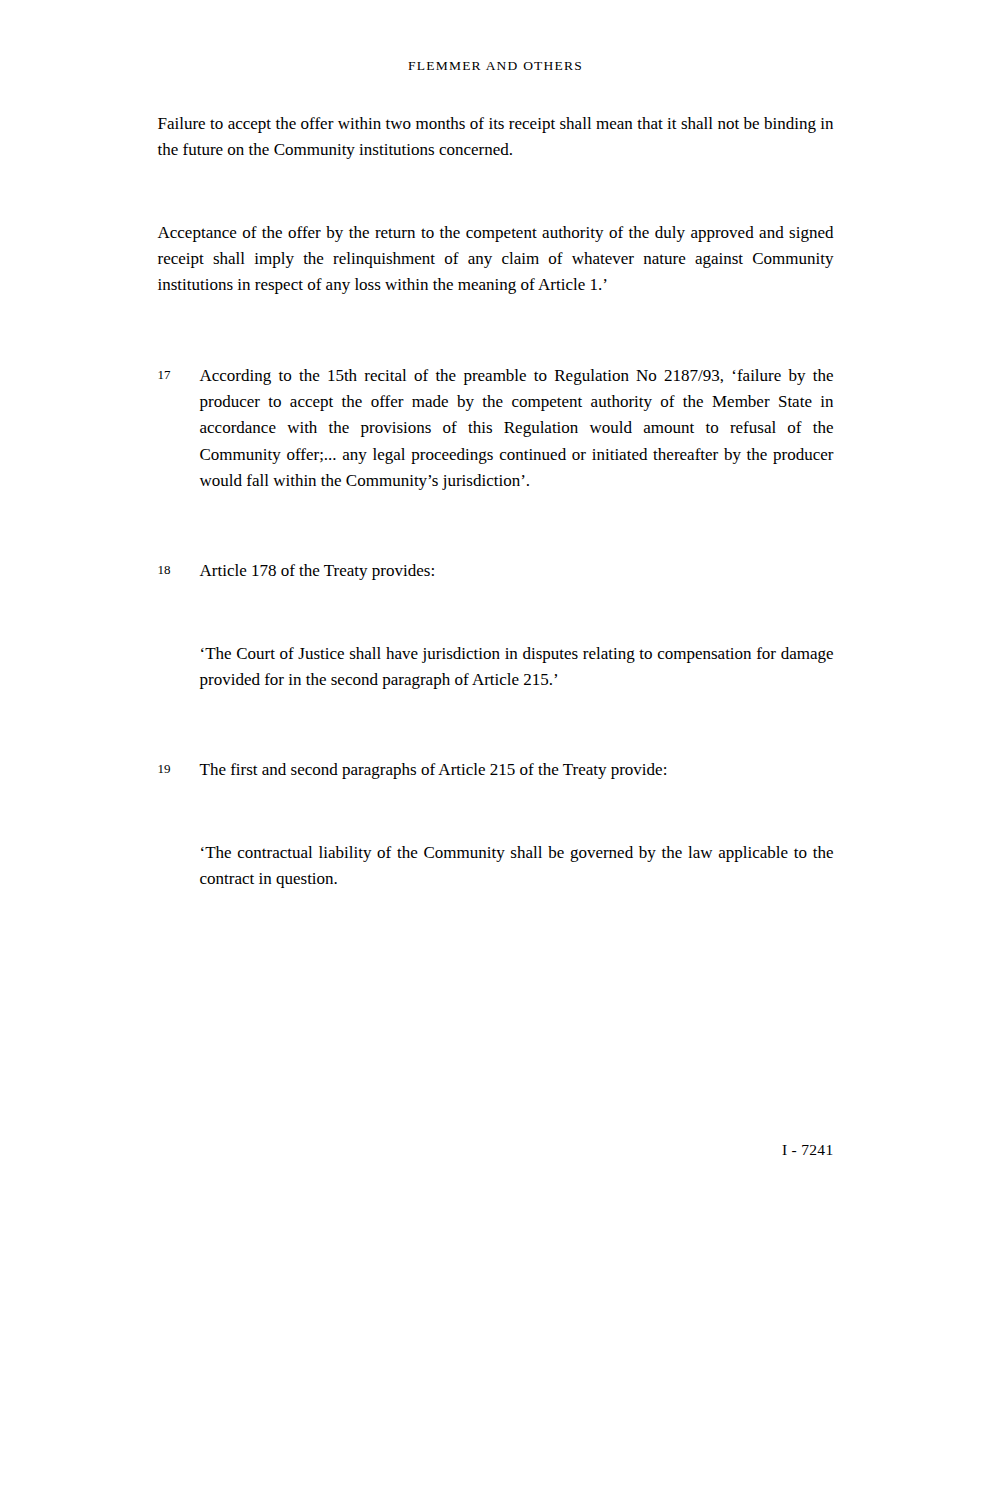Flemmer and Others
Failure to accept the offer within two months of its receipt shall mean that it shall not be binding in the future on the Community institutions concerned.
Acceptance of the offer by the return to the competent authority of the duly approved and signed receipt shall imply the relinquishment of any claim of whatever nature against Community institutions in respect of any loss within the meaning of Article 1.’
17
According to the 15th recital of the preamble to Regulation No 2187/93, ‘failure by the producer to accept the offer made by the competent authority of the Member State in accordance with the provisions of this Regulation would amount to refusal of the Community offer;... any legal proceedings continued or initiated thereafter by the producer would fall within the Community’s jurisdiction’.
18
Article 178 of the Treaty provides:
‘The Court of Justice shall have jurisdiction in disputes relating to compensation for damage provided for in the second paragraph of Article 215.’
19
The first and second paragraphs of Article 215 of the Treaty provide:
‘The contractual liability of the Community shall be governed by the law applicable to the contract in question.
I - 7241